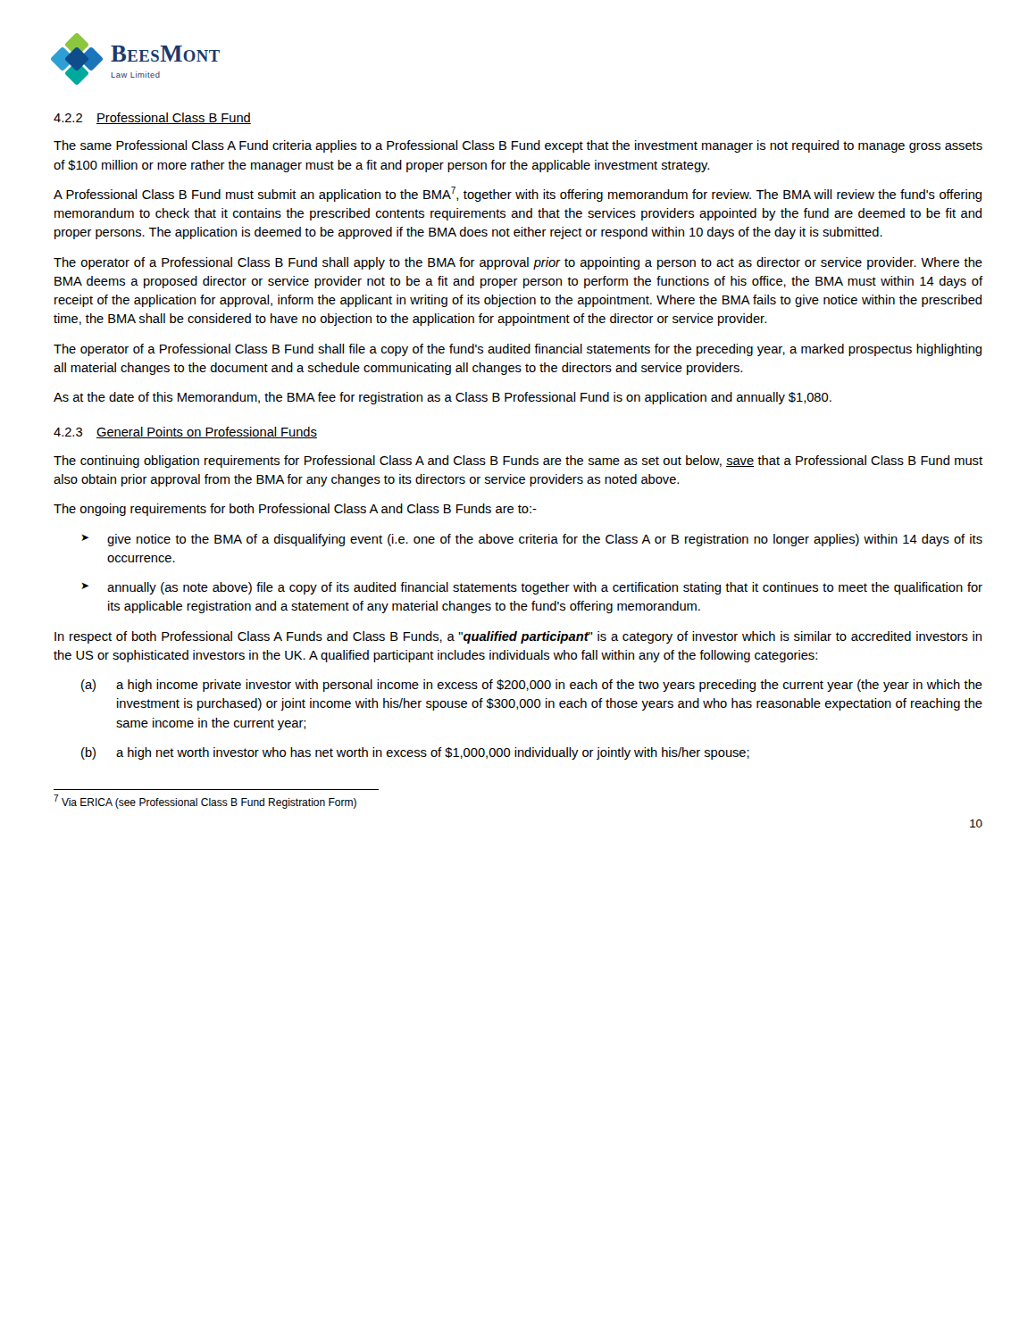BEESMONT
Law Limited
4.2.2 Professional Class B Fund
The same Professional Class A Fund criteria applies to a Professional Class B Fund except that the investment manager is not required to manage gross assets of $100 million or more rather the manager must be a fit and proper person for the applicable investment strategy.
A Professional Class B Fund must submit an application to the BMA7, together with its offering memorandum for review. The BMA will review the fund's offering memorandum to check that it contains the prescribed contents requirements and that the services providers appointed by the fund are deemed to be fit and proper persons. The application is deemed to be approved if the BMA does not either reject or respond within 10 days of the day it is submitted.
The operator of a Professional Class B Fund shall apply to the BMA for approval prior to appointing a person to act as director or service provider. Where the BMA deems a proposed director or service provider not to be a fit and proper person to perform the functions of his office, the BMA must within 14 days of receipt of the application for approval, inform the applicant in writing of its objection to the appointment. Where the BMA fails to give notice within the prescribed time, the BMA shall be considered to have no objection to the application for appointment of the director or service provider.
The operator of a Professional Class B Fund shall file a copy of the fund's audited financial statements for the preceding year, a marked prospectus highlighting all material changes to the document and a schedule communicating all changes to the directors and service providers.
As at the date of this Memorandum, the BMA fee for registration as a Class B Professional Fund is on application and annually $1,080.
4.2.3 General Points on Professional Funds
The continuing obligation requirements for Professional Class A and Class B Funds are the same as set out below, save that a Professional Class B Fund must also obtain prior approval from the BMA for any changes to its directors or service providers as noted above.
The ongoing requirements for both Professional Class A and Class B Funds are to:-
give notice to the BMA of a disqualifying event (i.e. one of the above criteria for the Class A or B registration no longer applies) within 14 days of its occurrence.
annually (as note above) file a copy of its audited financial statements together with a certification stating that it continues to meet the qualification for its applicable registration and a statement of any material changes to the fund's offering memorandum.
In respect of both Professional Class A Funds and Class B Funds, a "qualified participant" is a category of investor which is similar to accredited investors in the US or sophisticated investors in the UK. A qualified participant includes individuals who fall within any of the following categories:
a high income private investor with personal income in excess of $200,000 in each of the two years preceding the current year (the year in which the investment is purchased) or joint income with his/her spouse of $300,000 in each of those years and who has reasonable expectation of reaching the same income in the current year;
a high net worth investor who has net worth in excess of $1,000,000 individually or jointly with his/her spouse;
7 Via ERICA (see Professional Class B Fund Registration Form)
10